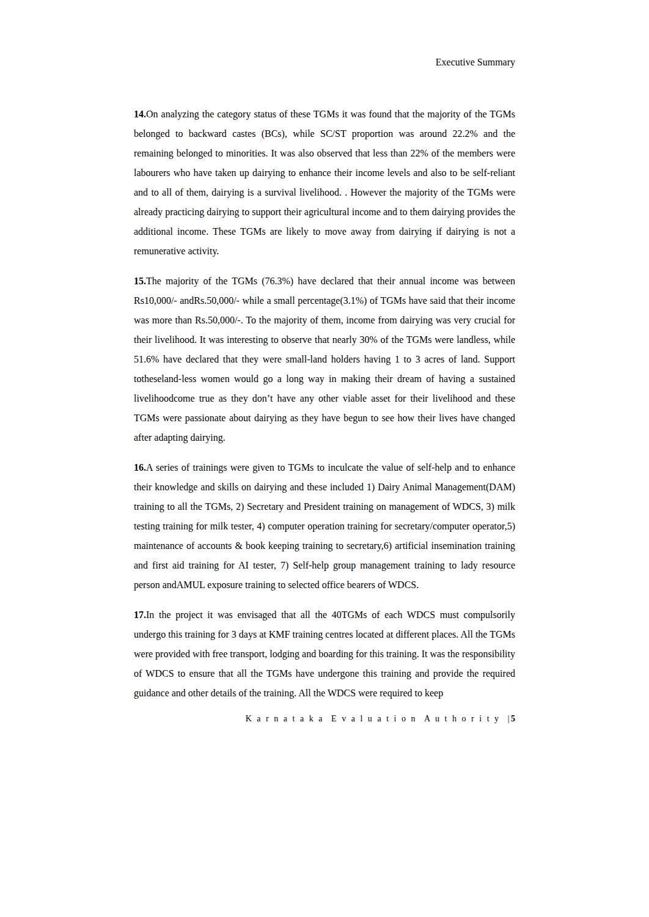Executive Summary
14. On analyzing the category status of these TGMs it was found that the majority of the TGMs belonged to backward castes (BCs), while SC/ST proportion was around 22.2% and the remaining belonged to minorities. It was also observed that less than 22% of the members were labourers who have taken up dairying to enhance their income levels and also to be self-reliant and to all of them, dairying is a survival livelihood. . However the majority of the TGMs were already practicing dairying to support their agricultural income and to them dairying provides the additional income. These TGMs are likely to move away from dairying if dairying is not a remunerative activity.
15. The majority of the TGMs (76.3%) have declared that their annual income was between Rs10,000/- andRs.50,000/- while a small percentage(3.1%) of TGMs have said that their income was more than Rs.50,000/-. To the majority of them, income from dairying was very crucial for their livelihood. It was interesting to observe that nearly 30% of the TGMs were landless, while 51.6% have declared that they were small-land holders having 1 to 3 acres of land. Support totheseland-less women would go a long way in making their dream of having a sustained livelihoodcome true as they don’t have any other viable asset for their livelihood and these TGMs were passionate about dairying as they have begun to see how their lives have changed after adapting dairying.
16. A series of trainings were given to TGMs to inculcate the value of self-help and to enhance their knowledge and skills on dairying and these included 1) Dairy Animal Management(DAM) training to all the TGMs, 2) Secretary and President training on management of WDCS, 3) milk testing training for milk tester, 4) computer operation training for secretary/computer operator,5) maintenance of accounts & book keeping training to secretary,6) artificial insemination training and first aid training for AI tester, 7) Self-help group management training to lady resource person andAMUL exposure training to selected office bearers of WDCS.
17. In the project it was envisaged that all the 40TGMs of each WDCS must compulsorily undergo this training for 3 days at KMF training centres located at different places. All the TGMs were provided with free transport, lodging and boarding for this training. It was the responsibility of WDCS to ensure that all the TGMs have undergone this training and provide the required guidance and other details of the training. All the WDCS were required to keep
K a r n a t a k a E v a l u a t i o n A u t h o r i t y |5